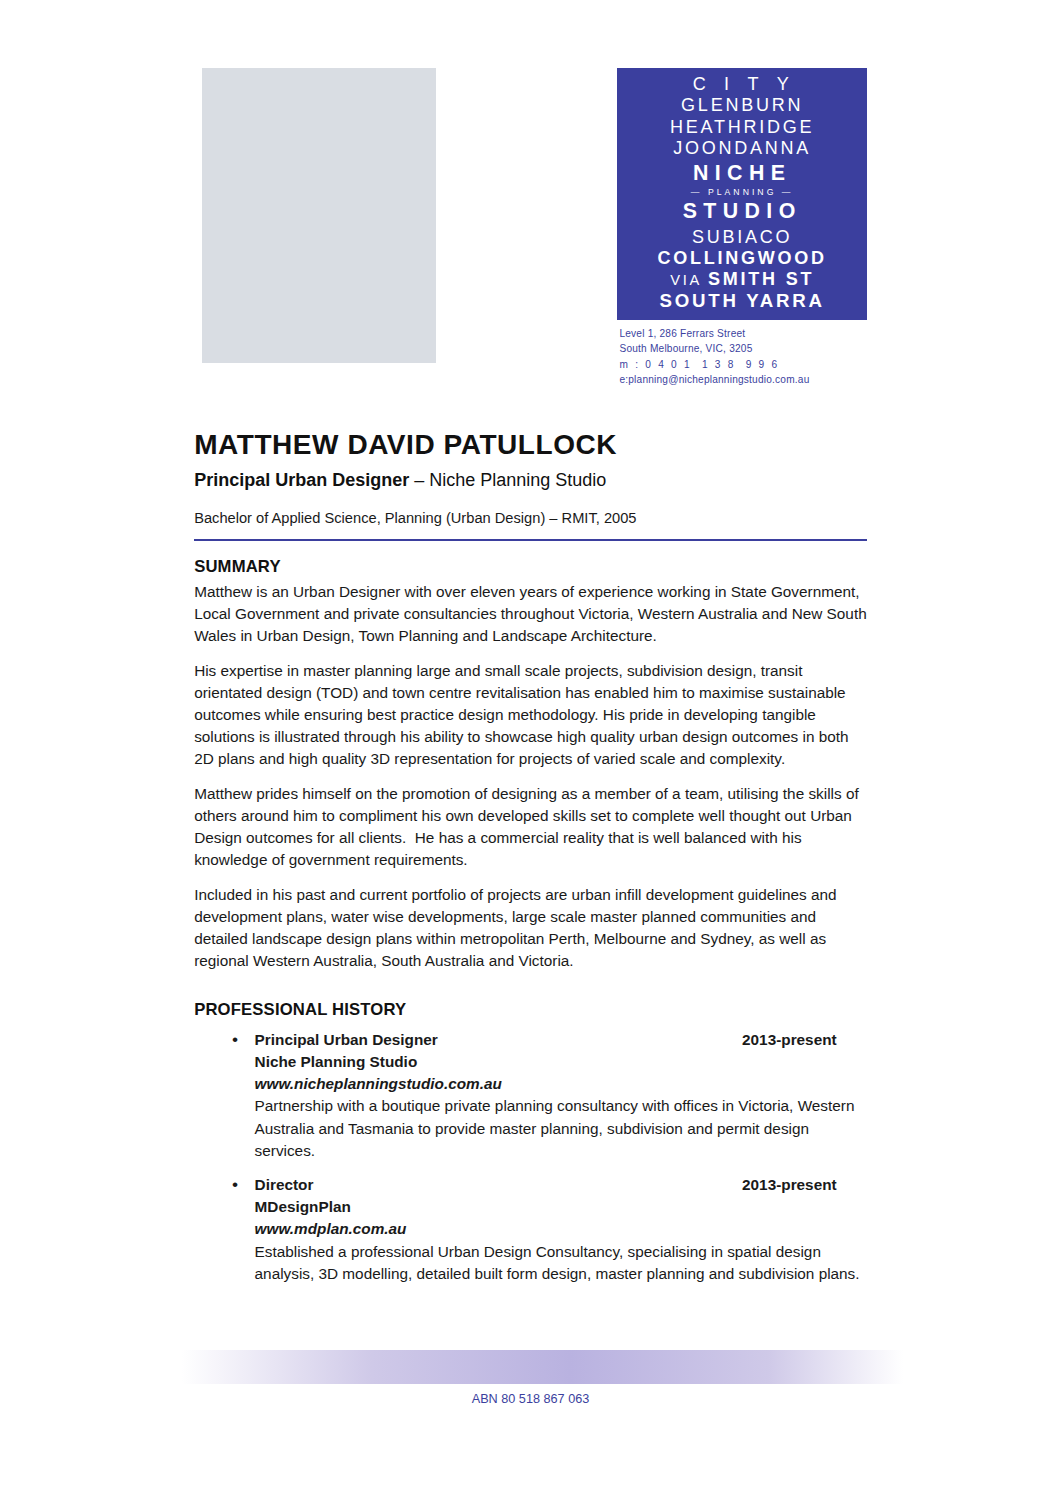C I T Y
GLENBURN
HEATHRIDGE
JOONDANNA
NICHE
— PLANNING —
STUDIO
SUBIACO
COLLINGWOOD
VIA SMITH ST
SOUTH YARRA
Level 1, 286 Ferrars Street
South Melbourne, VIC, 3205
m : 0 4 0 1 1 3 8 9 9 6
e:planning@nicheplanningstudio.com.au
MATTHEW DAVID PATULLOCK
Principal Urban Designer – Niche Planning Studio
Bachelor of Applied Science, Planning (Urban Design) – RMIT, 2005
SUMMARY
Matthew is an Urban Designer with over eleven years of experience working in State Government, Local Government and private consultancies throughout Victoria, Western Australia and New South Wales in Urban Design, Town Planning and Landscape Architecture.
His expertise in master planning large and small scale projects, subdivision design, transit orientated design (TOD) and town centre revitalisation has enabled him to maximise sustainable outcomes while ensuring best practice design methodology. His pride in developing tangible solutions is illustrated through his ability to showcase high quality urban design outcomes in both 2D plans and high quality 3D representation for projects of varied scale and complexity.
Matthew prides himself on the promotion of designing as a member of a team, utilising the skills of others around him to compliment his own developed skills set to complete well thought out Urban Design outcomes for all clients. He has a commercial reality that is well balanced with his knowledge of government requirements.
Included in his past and current portfolio of projects are urban infill development guidelines and development plans, water wise developments, large scale master planned communities and detailed landscape design plans within metropolitan Perth, Melbourne and Sydney, as well as regional Western Australia, South Australia and Victoria.
PROFESSIONAL HISTORY
Principal Urban Designer 2013-present
Niche Planning Studio
www.nicheplanningstudio.com.au
Partnership with a boutique private planning consultancy with offices in Victoria, Western Australia and Tasmania to provide master planning, subdivision and permit design services.
Director 2013-present
MDesignPlan
www.mdplan.com.au
Established a professional Urban Design Consultancy, specialising in spatial design analysis, 3D modelling, detailed built form design, master planning and subdivision plans.
ABN 80 518 867 063